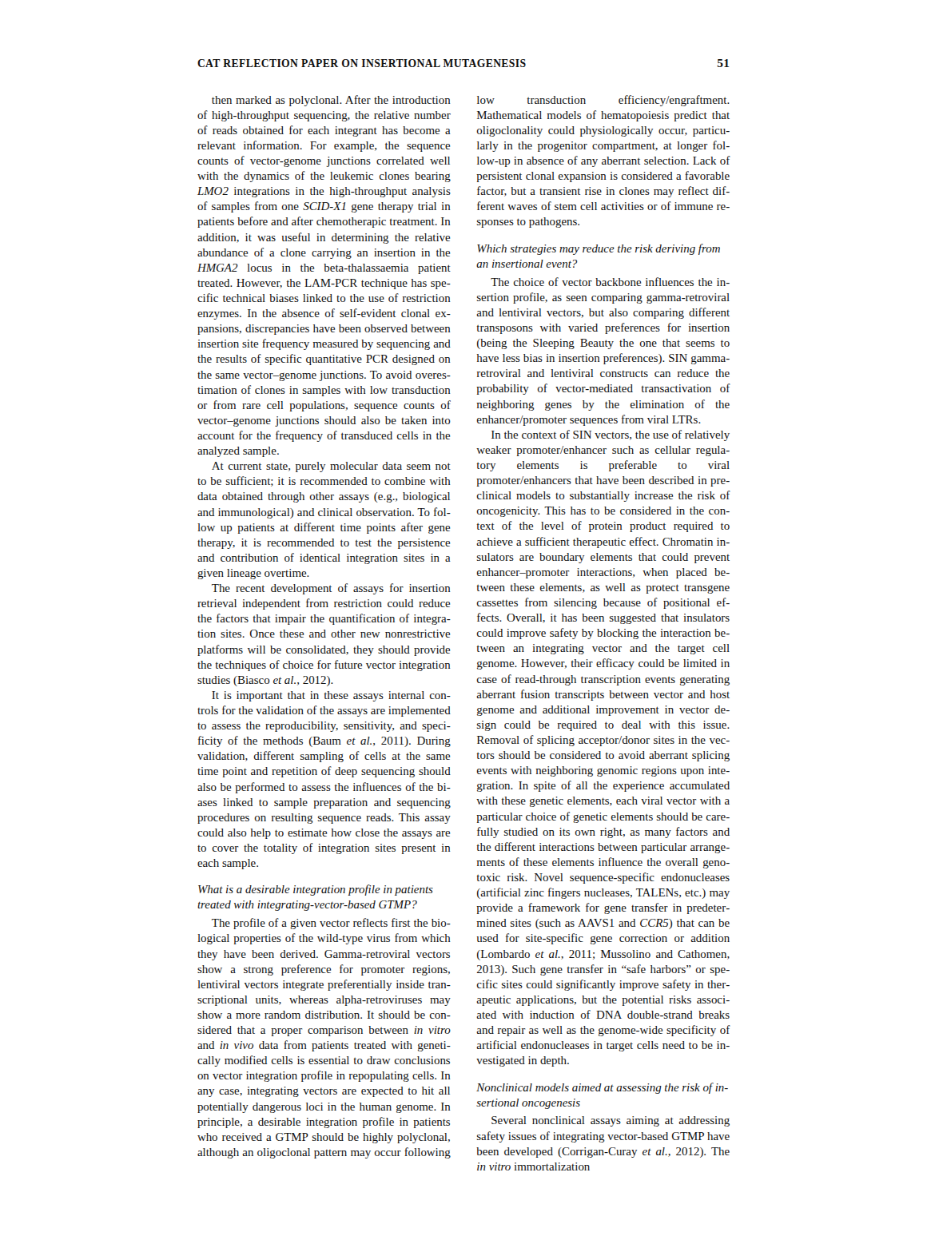CAT Reflection Paper on Insertional Mutagenesis 51
then marked as polyclonal. After the introduction of high-throughput sequencing, the relative number of reads obtained for each integrant has become a relevant information. For example, the sequence counts of vector-genome junctions correlated well with the dynamics of the leukemic clones bearing LMO2 integrations in the high-throughput analysis of samples from one SCID-X1 gene therapy trial in patients before and after chemotherapic treatment. In addition, it was useful in determining the relative abundance of a clone carrying an insertion in the HMGA2 locus in the beta-thalassaemia patient treated. However, the LAM-PCR technique has specific technical biases linked to the use of restriction enzymes. In the absence of self-evident clonal expansions, discrepancies have been observed between insertion site frequency measured by sequencing and the results of specific quantitative PCR designed on the same vector–genome junctions. To avoid overestimation of clones in samples with low transduction or from rare cell populations, sequence counts of vector–genome junctions should also be taken into account for the frequency of transduced cells in the analyzed sample.
At current state, purely molecular data seem not to be sufficient; it is recommended to combine with data obtained through other assays (e.g., biological and immunological) and clinical observation. To follow up patients at different time points after gene therapy, it is recommended to test the persistence and contribution of identical integration sites in a given lineage overtime.
The recent development of assays for insertion retrieval independent from restriction could reduce the factors that impair the quantification of integration sites. Once these and other new nonrestrictive platforms will be consolidated, they should provide the techniques of choice for future vector integration studies (Biasco et al., 2012).
It is important that in these assays internal controls for the validation of the assays are implemented to assess the reproducibility, sensitivity, and specificity of the methods (Baum et al., 2011). During validation, different sampling of cells at the same time point and repetition of deep sequencing should also be performed to assess the influences of the biases linked to sample preparation and sequencing procedures on resulting sequence reads. This assay could also help to estimate how close the assays are to cover the totality of integration sites present in each sample.
What is a desirable integration profile in patients treated with integrating-vector-based GTMP?
The profile of a given vector reflects first the biological properties of the wild-type virus from which they have been derived. Gamma-retroviral vectors show a strong preference for promoter regions, lentiviral vectors integrate preferentially inside transcriptional units, whereas alpha-retroviruses may show a more random distribution. It should be considered that a proper comparison between in vitro and in vivo data from patients treated with genetically modified cells is essential to draw conclusions on vector integration profile in repopulating cells. In any case, integrating vectors are expected to hit all potentially dangerous loci in the human genome. In principle, a desirable integration profile in patients who received a GTMP should be highly polyclonal, although an oligoclonal pattern may occur following low transduction efficiency/engraftment. Mathematical models of hematopoiesis predict that oligoclonality could physiologically occur, particularly in the progenitor compartment, at longer follow-up in absence of any aberrant selection. Lack of persistent clonal expansion is considered a favorable factor, but a transient rise in clones may reflect different waves of stem cell activities or of immune responses to pathogens.
Which strategies may reduce the risk deriving from an insertional event?
The choice of vector backbone influences the insertion profile, as seen comparing gamma-retroviral and lentiviral vectors, but also comparing different transposons with varied preferences for insertion (being the Sleeping Beauty the one that seems to have less bias in insertion preferences). SIN gamma-retroviral and lentiviral constructs can reduce the probability of vector-mediated transactivation of neighboring genes by the elimination of the enhancer/promoter sequences from viral LTRs.
In the context of SIN vectors, the use of relatively weaker promoter/enhancer such as cellular regulatory elements is preferable to viral promoter/enhancers that have been described in preclinical models to substantially increase the risk of oncogenicity. This has to be considered in the context of the level of protein product required to achieve a sufficient therapeutic effect. Chromatin insulators are boundary elements that could prevent enhancer–promoter interactions, when placed between these elements, as well as protect transgene cassettes from silencing because of positional effects. Overall, it has been suggested that insulators could improve safety by blocking the interaction between an integrating vector and the target cell genome. However, their efficacy could be limited in case of read-through transcription events generating aberrant fusion transcripts between vector and host genome and additional improvement in vector design could be required to deal with this issue. Removal of splicing acceptor/donor sites in the vectors should be considered to avoid aberrant splicing events with neighboring genomic regions upon integration. In spite of all the experience accumulated with these genetic elements, each viral vector with a particular choice of genetic elements should be carefully studied on its own right, as many factors and the different interactions between particular arrangements of these elements influence the overall genotoxic risk. Novel sequence-specific endonucleases (artificial zinc fingers nucleases, TALENs, etc.) may provide a framework for gene transfer in predetermined sites (such as AAVS1 and CCR5) that can be used for site-specific gene correction or addition (Lombardo et al., 2011; Mussolino and Cathomen, 2013). Such gene transfer in “safe harbors” or specific sites could significantly improve safety in therapeutic applications, but the potential risks associated with induction of DNA double-strand breaks and repair as well as the genome-wide specificity of artificial endonucleases in target cells need to be investigated in depth.
Nonclinical models aimed at assessing the risk of insertional oncogenesis
Several nonclinical assays aiming at addressing safety issues of integrating vector-based GTMP have been developed (Corrigan-Curay et al., 2012). The in vitro immortalization